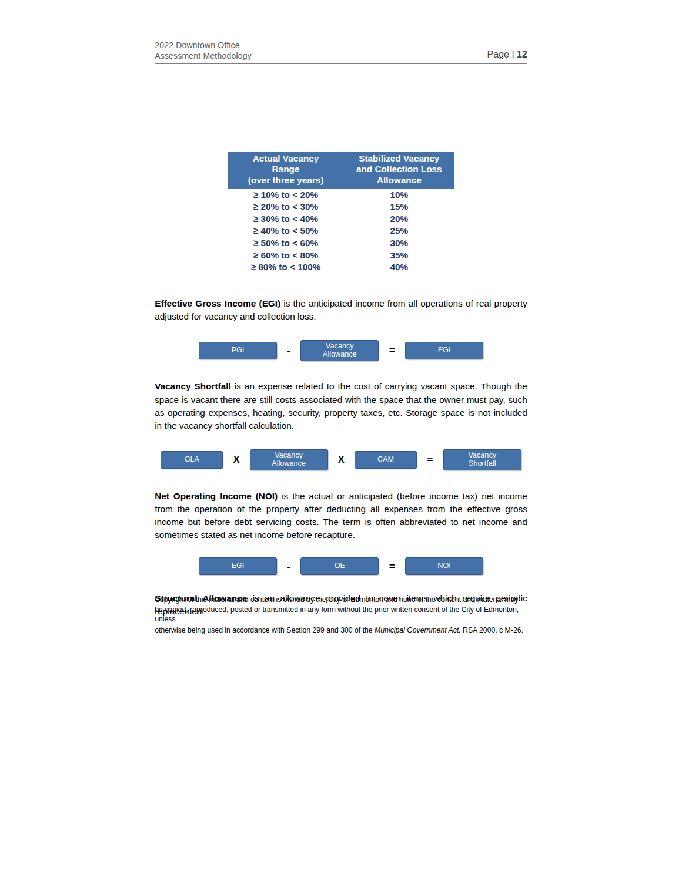2022 Downtown Office
Assessment Methodology
Page | 12
| Actual Vacancy Range (over three years) | Stabilized Vacancy and Collection Loss Allowance |
| --- | --- |
| ≥ 10% to < 20% | 10% |
| ≥ 20% to < 30% | 15% |
| ≥ 30% to < 40% | 20% |
| ≥ 40% to < 50% | 25% |
| ≥ 50% to < 60% | 30% |
| ≥ 60% to < 80% | 35% |
| ≥ 80% to < 100% | 40% |
Effective Gross Income (EGI) is the anticipated income from all operations of real property adjusted for vacancy and collection loss.
PGI
-
Vacancy
Allowance
=
EGI
Vacancy Shortfall is an expense related to the cost of carrying vacant space. Though the space is vacant there are still costs associated with the space that the owner must pay, such as operating expenses, heating, security, property taxes, etc. Storage space is not included in the vacancy shortfall calculation.
GLA
X
Vacancy
Allowance
X
CAM
=
Vacancy
Shortfall
Net Operating Income (NOI) is the actual or anticipated (before income tax) net income from the operation of the property after deducting all expenses from the effective gross income but before debt servicing costs. The term is often abbreviated to net income and sometimes stated as net income before recapture.
EGI
-
OE
=
NOI
Structural Allowance is an allowance provided to cover items which require periodic replacement
Copyright of this material and content is owned by the City of Edmonton and none of the content and material may be copied, reproduced, posted or transmitted in any form without the prior written consent of the City of Edmonton, unless
otherwise being used in accordance with Section 299 and 300 of the Municipal Government Act, RSA 2000, c M-26.